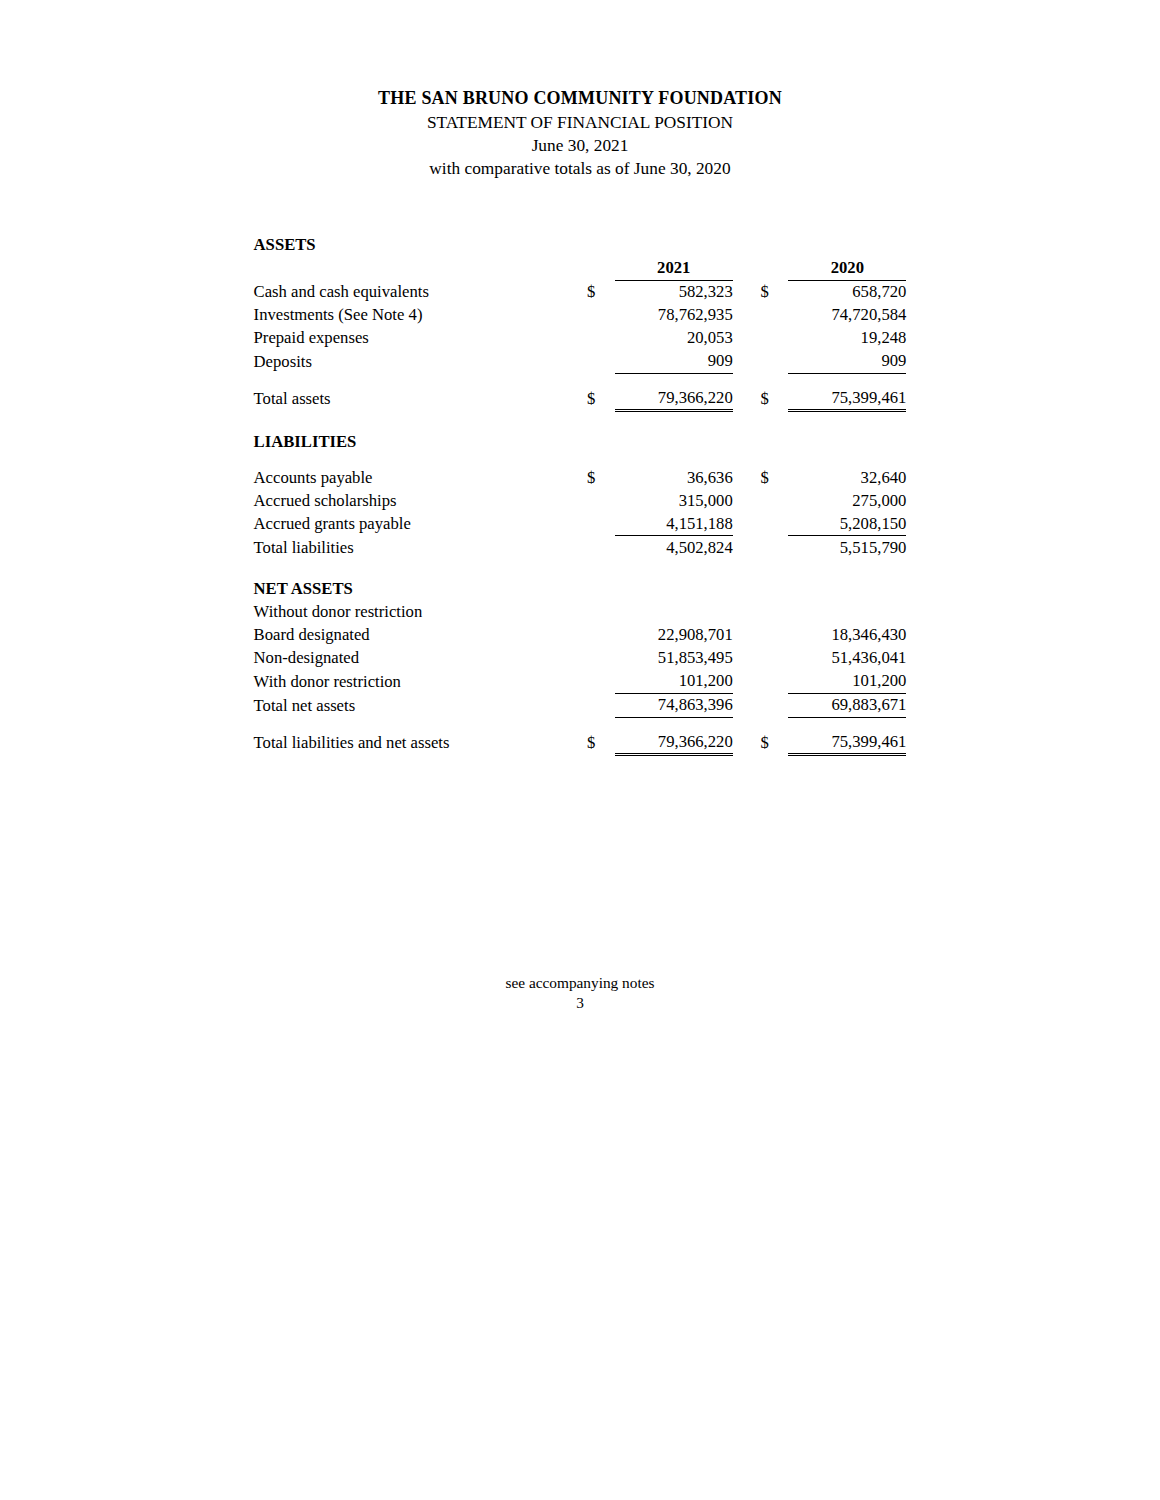THE SAN BRUNO COMMUNITY FOUNDATION
STATEMENT OF FINANCIAL POSITION
June 30, 2021
with comparative totals as of June 30, 2020
| ASSETS | | | | | |
| | | 2021 | | | 2020 |
| Cash and cash equivalents | $ | 582,323 | | $ | 658,720 |
| Investments (See Note 4) | | 78,762,935 | | | 74,720,584 |
| Prepaid expenses | | 20,053 | | | 19,248 |
| Deposits | | 909 | | | 909 |
| Total assets | $ | 79,366,220 | | $ | 75,399,461 |
| LIABILITIES | | | | | |
| Accounts payable | $ | 36,636 | | $ | 32,640 |
| Accrued scholarships | | 315,000 | | | 275,000 |
| Accrued grants payable | | 4,151,188 | | | 5,208,150 |
| Total liabilities | | 4,502,824 | | | 5,515,790 |
| NET ASSETS | | | | | |
| Without donor restriction | | | | | |
| Board designated | | 22,908,701 | | | 18,346,430 |
| Non-designated | | 51,853,495 | | | 51,436,041 |
| With donor restriction | | 101,200 | | | 101,200 |
| Total net assets | | 74,863,396 | | | 69,883,671 |
| Total liabilities and net assets | $ | 79,366,220 | | $ | 75,399,461 |
see accompanying notes
3